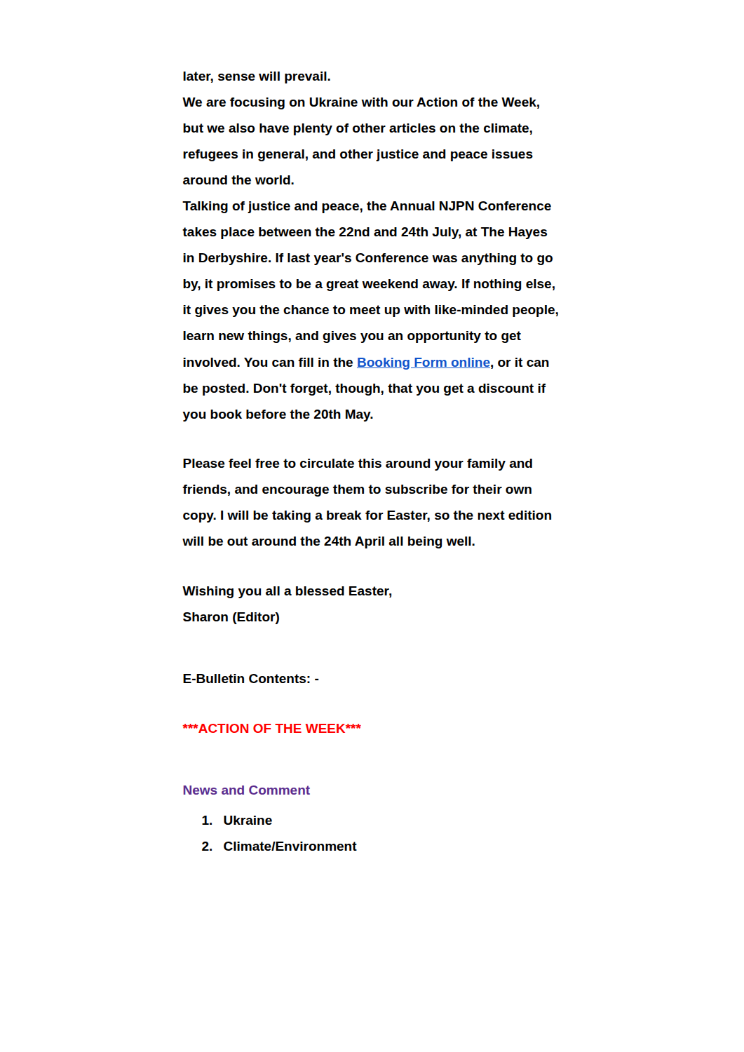later, sense will prevail.
We are focusing on Ukraine with our Action of the Week, but we also have plenty of other articles on the climate, refugees in general, and other justice and peace issues around the world.
Talking of justice and peace, the Annual NJPN Conference takes place between the 22nd and 24th July, at The Hayes in Derbyshire. If last year's Conference was anything to go by, it promises to be a great weekend away. If nothing else, it gives you the chance to meet up with like-minded people, learn new things, and gives you an opportunity to get involved. You can fill in the Booking Form online, or it can be posted. Don't forget, though, that you get a discount if you book before the 20th May.
Please feel free to circulate this around your family and friends, and encourage them to subscribe for their own copy. I will be taking a break for Easter, so the next edition will be out around the 24th April all being well.
Wishing you all a blessed Easter,
Sharon (Editor)
E-Bulletin Contents: -
***ACTION OF THE WEEK***
News and Comment
Ukraine
Climate/Environment